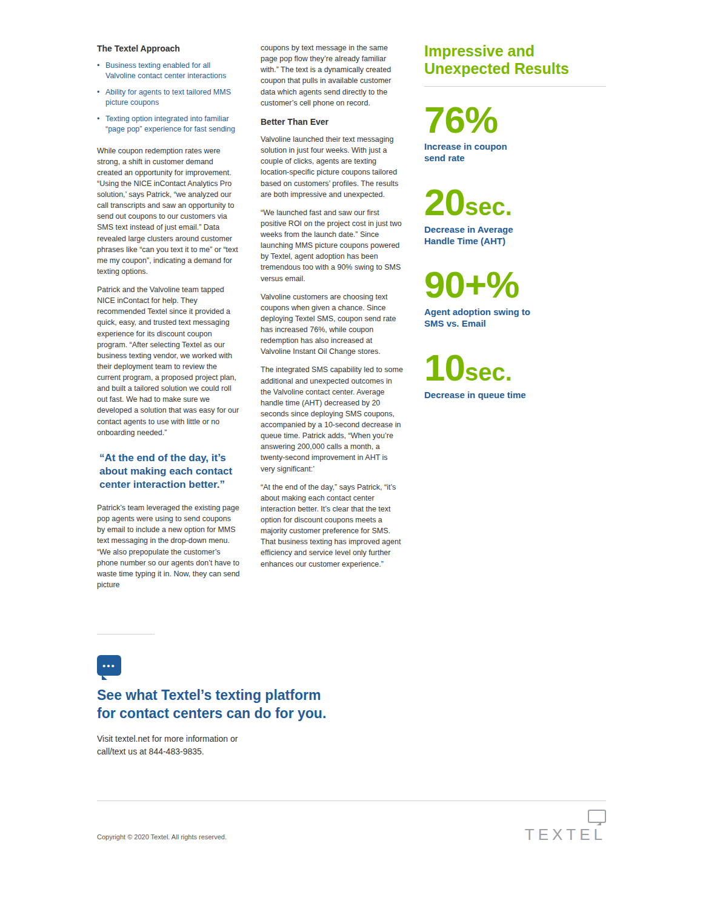The Textel Approach
Business texting enabled for all Valvoline contact center interactions
Ability for agents to text tailored MMS picture coupons
Texting option integrated into familiar “page pop” experience for fast sending
While coupon redemption rates were strong, a shift in customer demand created an opportunity for improvement. “Using the NICE inContact Analytics Pro solution,’ says Patrick, “we analyzed our call transcripts and saw an opportunity to send out coupons to our customers via SMS text instead of just email.” Data revealed large clusters around customer phrases like “can you text it to me” or “text me my coupon”, indicating a demand for texting options.
Patrick and the Valvoline team tapped NICE inContact for help. They recommended Textel since it provided a quick, easy, and trusted text messaging experience for its discount coupon program. “After selecting Textel as our business texting vendor, we worked with their deployment team to review the current program, a proposed project plan, and built a tailored solution we could roll out fast. We had to make sure we developed a solution that was easy for our contact agents to use with little or no onboarding needed.”
“At the end of the day, it’s about making each contact center interaction better.”
Patrick’s team leveraged the existing page pop agents were using to send coupons by email to include a new option for MMS text messaging in the drop-down menu. “We also prepopulate the customer’s phone number so our agents don’t have to waste time typing it in. Now, they can send picture
coupons by text message in the same page pop flow they’re already familiar with.” The text is a dynamically created coupon that pulls in available customer data which agents send directly to the customer’s cell phone on record.
Better Than Ever
Valvoline launched their text messaging solution in just four weeks. With just a couple of clicks, agents are texting location-specific picture coupons tailored based on customers’ profiles. The results are both impressive and unexpected.
“We launched fast and saw our first positive ROI on the project cost in just two weeks from the launch date.” Since launching MMS picture coupons powered by Textel, agent adoption has been tremendous too with a 90% swing to SMS versus email.
Valvoline customers are choosing text coupons when given a chance. Since deploying Textel SMS, coupon send rate has increased 76%, while coupon redemption has also increased at Valvoline Instant Oil Change stores.
The integrated SMS capability led to some additional and unexpected outcomes in the Valvoline contact center. Average handle time (AHT) decreased by 20 seconds since deploying SMS coupons, accompanied by a 10-second decrease in queue time. Patrick adds, “When you’re answering 200,000 calls a month, a twenty-second improvement in AHT is very significant:’
“At the end of the day,” says Patrick, “it’s about making each contact center interaction better. It’s clear that the text option for discount coupons meets a majority customer preference for SMS. That business texting has improved agent efficiency and service level only further enhances our customer experience.”
Impressive and
Unexpected Results
76%
Increase in coupon
send rate
20sec.
Decrease in Average
Handle Time (AHT)
90+%
Agent adoption swing to
SMS vs. Email
10sec.
Decrease in queue time
•••
See what Textel’s texting platform
for contact centers can do for you.
Visit textel.net for more information or
call/text us at 844-483-9835.
Copyright © 2020 Textel. All rights reserved.
TEXTEL